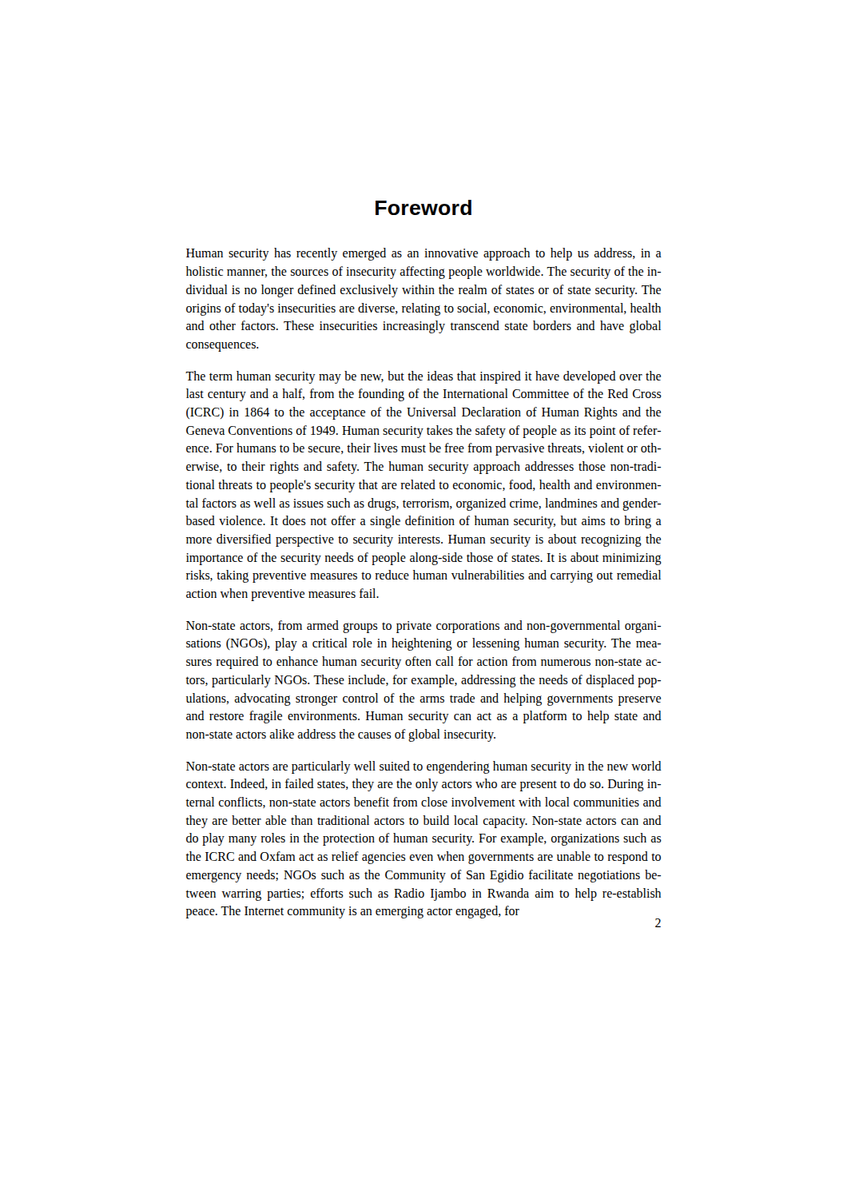Foreword
Human security has recently emerged as an innovative approach to help us address, in a holistic manner, the sources of insecurity affecting people worldwide. The security of the individual is no longer defined exclusively within the realm of states or of state security. The origins of today's insecurities are diverse, relating to social, economic, environmental, health and other factors. These insecurities increasingly transcend state borders and have global consequences.
The term human security may be new, but the ideas that inspired it have developed over the last century and a half, from the founding of the International Committee of the Red Cross (ICRC) in 1864 to the acceptance of the Universal Declaration of Human Rights and the Geneva Conventions of 1949. Human security takes the safety of people as its point of reference. For humans to be secure, their lives must be free from pervasive threats, violent or otherwise, to their rights and safety. The human security approach addresses those non-traditional threats to people's security that are related to economic, food, health and environmental factors as well as issues such as drugs, terrorism, organized crime, landmines and gender-based violence. It does not offer a single definition of human security, but aims to bring a more diversified perspective to security interests. Human security is about recognizing the importance of the security needs of people along-side those of states. It is about minimizing risks, taking preventive measures to reduce human vulnerabilities and carrying out remedial action when preventive measures fail.
Non-state actors, from armed groups to private corporations and non-governmental organisations (NGOs), play a critical role in heightening or lessening human security. The measures required to enhance human security often call for action from numerous non-state actors, particularly NGOs. These include, for example, addressing the needs of displaced populations, advocating stronger control of the arms trade and helping governments preserve and restore fragile environments. Human security can act as a platform to help state and non-state actors alike address the causes of global insecurity.
Non-state actors are particularly well suited to engendering human security in the new world context. Indeed, in failed states, they are the only actors who are present to do so. During internal conflicts, non-state actors benefit from close involvement with local communities and they are better able than traditional actors to build local capacity. Non-state actors can and do play many roles in the protection of human security. For example, organizations such as the ICRC and Oxfam act as relief agencies even when governments are unable to respond to emergency needs; NGOs such as the Community of San Egidio facilitate negotiations between warring parties; efforts such as Radio Ijambo in Rwanda aim to help re-establish peace. The Internet community is an emerging actor engaged, for
2